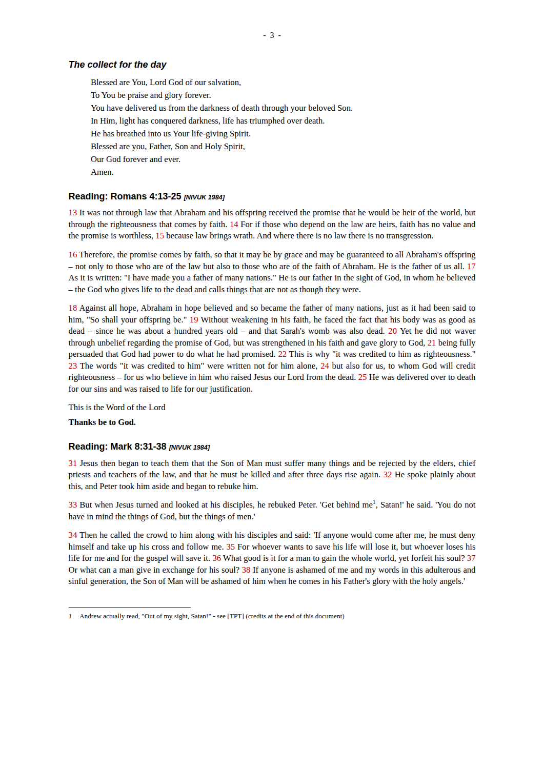- 3 -
The collect for the day
Blessed are You, Lord God of our salvation,
To You be praise and glory forever.
You have delivered us from the darkness of death through your beloved Son.
In Him, light has conquered darkness, life has triumphed over death.
He has breathed into us Your life-giving Spirit.
Blessed are you, Father, Son and Holy Spirit,
Our God forever and ever.
Amen.
Reading: Romans 4:13-25 [NIVUK 1984]
13 It was not through law that Abraham and his offspring received the promise that he would be heir of the world, but through the righteousness that comes by faith. 14 For if those who depend on the law are heirs, faith has no value and the promise is worthless, 15 because law brings wrath. And where there is no law there is no transgression.
16 Therefore, the promise comes by faith, so that it may be by grace and may be guaranteed to all Abraham's offspring – not only to those who are of the law but also to those who are of the faith of Abraham. He is the father of us all. 17 As it is written: "I have made you a father of many nations." He is our father in the sight of God, in whom he believed – the God who gives life to the dead and calls things that are not as though they were.
18 Against all hope, Abraham in hope believed and so became the father of many nations, just as it had been said to him, "So shall your offspring be." 19 Without weakening in his faith, he faced the fact that his body was as good as dead – since he was about a hundred years old – and that Sarah's womb was also dead. 20 Yet he did not waver through unbelief regarding the promise of God, but was strengthened in his faith and gave glory to God, 21 being fully persuaded that God had power to do what he had promised. 22 This is why "it was credited to him as righteousness." 23 The words "it was credited to him" were written not for him alone, 24 but also for us, to whom God will credit righteousness – for us who believe in him who raised Jesus our Lord from the dead. 25 He was delivered over to death for our sins and was raised to life for our justification.
This is the Word of the Lord
Thanks be to God.
Reading: Mark 8:31-38 [NIVUK 1984]
31 Jesus then began to teach them that the Son of Man must suffer many things and be rejected by the elders, chief priests and teachers of the law, and that he must be killed and after three days rise again. 32 He spoke plainly about this, and Peter took him aside and began to rebuke him.
33 But when Jesus turned and looked at his disciples, he rebuked Peter. 'Get behind me1, Satan!' he said. 'You do not have in mind the things of God, but the things of men.'
34 Then he called the crowd to him along with his disciples and said: 'If anyone would come after me, he must deny himself and take up his cross and follow me. 35 For whoever wants to save his life will lose it, but whoever loses his life for me and for the gospel will save it. 36 What good is it for a man to gain the whole world, yet forfeit his soul? 37 Or what can a man give in exchange for his soul? 38 If anyone is ashamed of me and my words in this adulterous and sinful generation, the Son of Man will be ashamed of him when he comes in his Father's glory with the holy angels.'
1 Andrew actually read, "Out of my sight, Satan!" - see [TPT] (credits at the end of this document)